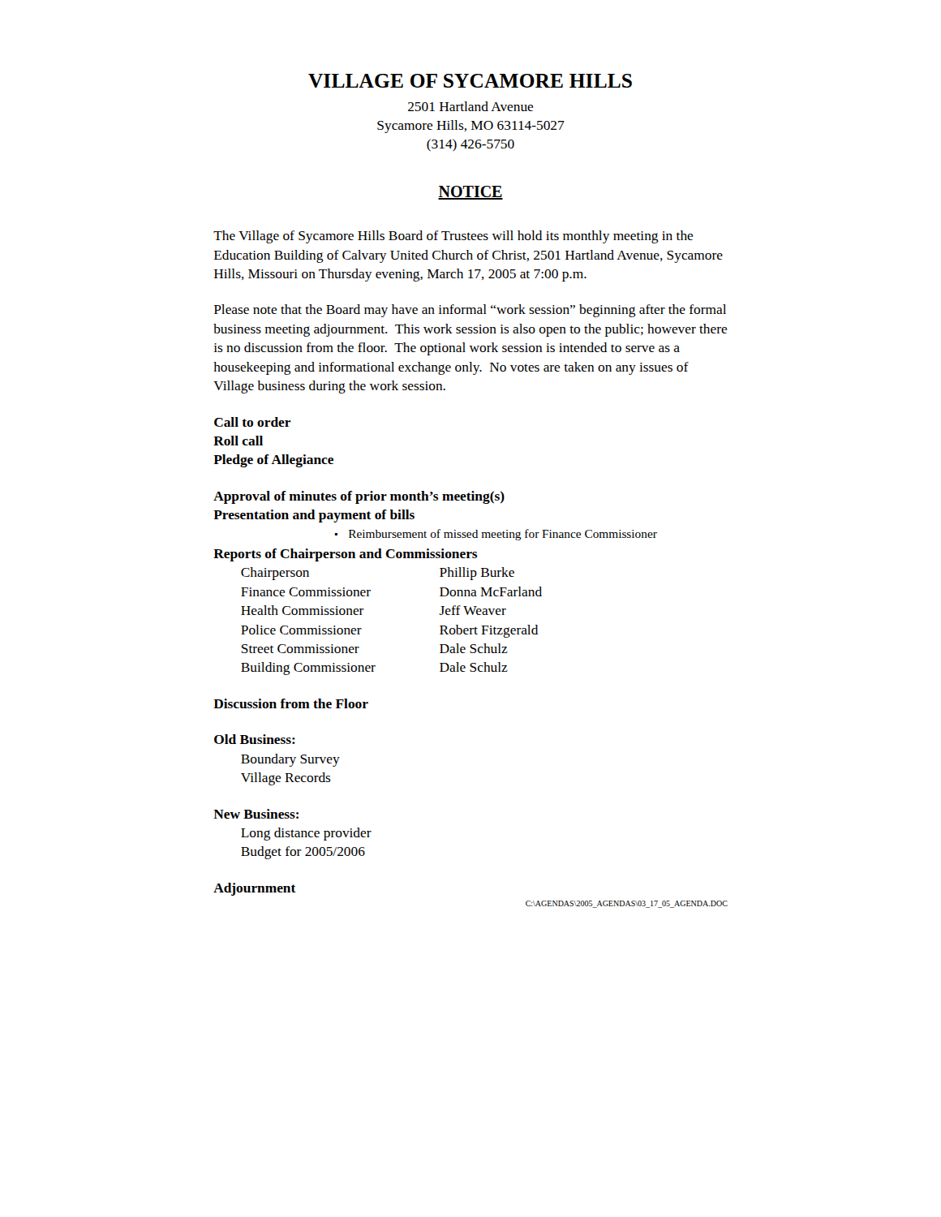VILLAGE OF SYCAMORE HILLS
2501 Hartland Avenue
Sycamore Hills, MO 63114-5027
(314) 426-5750
NOTICE
The Village of Sycamore Hills Board of Trustees will hold its monthly meeting in the Education Building of Calvary United Church of Christ, 2501 Hartland Avenue, Sycamore Hills, Missouri on Thursday evening, March 17, 2005 at 7:00 p.m.
Please note that the Board may have an informal “work session” beginning after the formal business meeting adjournment. This work session is also open to the public; however there is no discussion from the floor. The optional work session is intended to serve as a housekeeping and informational exchange only. No votes are taken on any issues of Village business during the work session.
Call to order
Roll call
Pledge of Allegiance
Approval of minutes of prior month’s meeting(s)
Presentation and payment of bills
Reimbursement of missed meeting for Finance Commissioner
Reports of Chairperson and Commissioners
| Chairperson | Phillip Burke |
| Finance Commissioner | Donna McFarland |
| Health Commissioner | Jeff Weaver |
| Police Commissioner | Robert Fitzgerald |
| Street Commissioner | Dale Schulz |
| Building Commissioner | Dale Schulz |
Discussion from the Floor
Old Business:
Boundary Survey
Village Records
New Business:
Long distance provider
Budget for 2005/2006
Adjournment
C:\AGENDAS\2005_AGENDAS\03_17_05_AGENDA.DOC